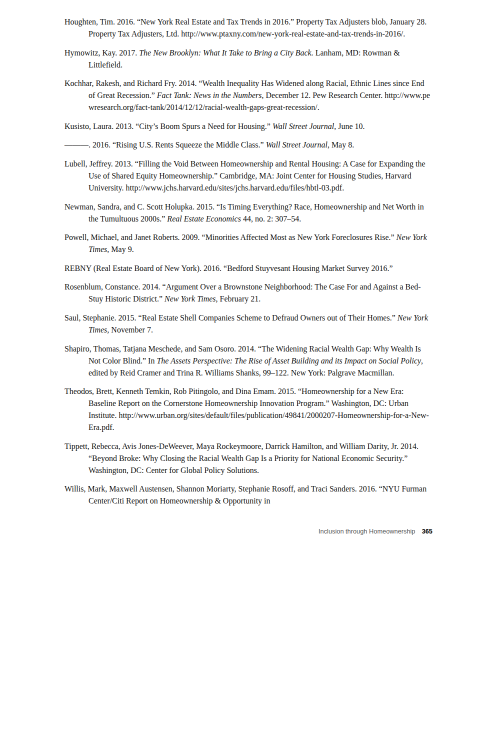Houghten, Tim. 2016. “New York Real Estate and Tax Trends in 2016.” Property Tax Adjusters blob, January 28. Property Tax Adjusters, Ltd. http://www.ptaxny.com/new-york-real-estate-and-tax-trends-in-2016/.
Hymowitz, Kay. 2017. The New Brooklyn: What It Take to Bring a City Back. Lanham, MD: Rowman & Littlefield.
Kochhar, Rakesh, and Richard Fry. 2014. “Wealth Inequality Has Widened along Racial, Ethnic Lines since End of Great Recession.” Fact Tank: News in the Numbers, December 12. Pew Research Center. http://www.pewresearch.org/fact-tank/2014/12/12/racial-wealth-gaps-great-recession/.
Kusisto, Laura. 2013. “City’s Boom Spurs a Need for Housing.” Wall Street Journal, June 10.
———. 2016. “Rising U.S. Rents Squeeze the Middle Class.” Wall Street Journal, May 8.
Lubell, Jeffrey. 2013. “Filling the Void Between Homeownership and Rental Housing: A Case for Expanding the Use of Shared Equity Homeownership.” Cambridge, MA: Joint Center for Housing Studies, Harvard University. http://www.jchs.harvard.edu/sites/jchs.harvard.edu/files/hbtl-03.pdf.
Newman, Sandra, and C. Scott Holupka. 2015. “Is Timing Everything? Race, Homeownership and Net Worth in the Tumultuous 2000s.” Real Estate Economics 44, no. 2: 307–54.
Powell, Michael, and Janet Roberts. 2009. “Minorities Affected Most as New York Foreclosures Rise.” New York Times, May 9.
REBNY (Real Estate Board of New York). 2016. “Bedford Stuyvesant Housing Market Survey 2016.”
Rosenblum, Constance. 2014. “Argument Over a Brownstone Neighborhood: The Case For and Against a Bed-Stuy Historic District.” New York Times, February 21.
Saul, Stephanie. 2015. “Real Estate Shell Companies Scheme to Defraud Owners out of Their Homes.” New York Times, November 7.
Shapiro, Thomas, Tatjana Meschede, and Sam Osoro. 2014. “The Widening Racial Wealth Gap: Why Wealth Is Not Color Blind.” In The Assets Perspective: The Rise of Asset Building and its Impact on Social Policy, edited by Reid Cramer and Trina R. Williams Shanks, 99–122. New York: Palgrave Macmillan.
Theodos, Brett, Kenneth Temkin, Rob Pitingolo, and Dina Emam. 2015. “Homeownership for a New Era: Baseline Report on the Cornerstone Homeownership Innovation Program.” Washington, DC: Urban Institute. http://www.urban.org/sites/default/files/publication/49841/2000207-Homeownership-for-a-New-Era.pdf.
Tippett, Rebecca, Avis Jones-DeWeever, Maya Rockeymoore, Darrick Hamilton, and William Darity, Jr. 2014. “Beyond Broke: Why Closing the Racial Wealth Gap Is a Priority for National Economic Security.” Washington, DC: Center for Global Policy Solutions.
Willis, Mark, Maxwell Austensen, Shannon Moriarty, Stephanie Rosoff, and Traci Sanders. 2016. “NYU Furman Center/Citi Report on Homeownership & Opportunity in
Inclusion through Homeownership 365